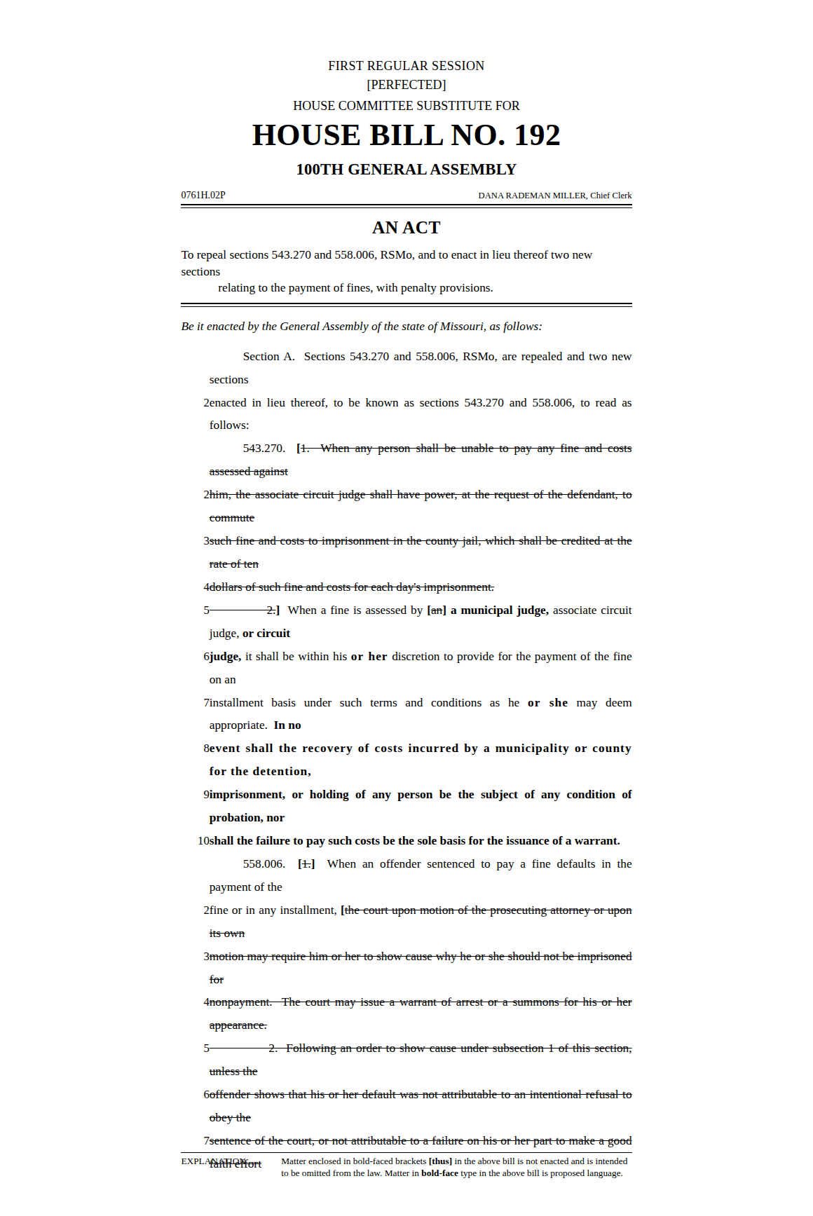FIRST REGULAR SESSION
[PERFECTED]
HOUSE COMMITTEE SUBSTITUTE FOR
HOUSE BILL NO. 192
100TH GENERAL ASSEMBLY
0761H.02P DANA RADEMAN MILLER, Chief Clerk
AN ACT
To repeal sections 543.270 and 558.006, RSMo, and to enact in lieu thereof two new sections relating to the payment of fines, with penalty provisions.
Be it enacted by the General Assembly of the state of Missouri, as follows:
| | Section A. Sections 543.270 and 558.006, RSMo, are repealed and two new sections |
| 2 | enacted in lieu thereof, to be known as sections 543.270 and 558.006, to read as follows: |
| | 543.270. [ 1. When any person shall be unable to pay any fine and costs assessed against |
| 2 | him, the associate circuit judge shall have power, at the request of the defendant, to commute |
| 3 | such fine and costs to imprisonment in the county jail, which shall be credited at the rate of ten |
| 4 | dollars of such fine and costs for each day's imprisonment. |
| 5 | 2. ] When a fine is assessed by [ an ] a municipal judge, associate circuit judge, or circuit |
| 6 | judge, it shall be within his or her discretion to provide for the payment of the fine on an |
| 7 | installment basis under such terms and conditions as he or she may deem appropriate. In no |
| 8 | event shall the recovery of costs incurred by a municipality or county for the detention, |
| 9 | imprisonment, or holding of any person be the subject of any condition of probation, nor |
| 10 | shall the failure to pay such costs be the sole basis for the issuance of a warrant. |
| | 558.006. [ 1. ] When an offender sentenced to pay a fine defaults in the payment of the |
| 2 | fine or in any installment, [ the court upon motion of the prosecuting attorney or upon its own |
| 3 | motion may require him or her to show cause why he or she should not be imprisoned for |
| 4 | nonpayment. The court may issue a warrant of arrest or a summons for his or her appearance. |
| 5 | 2. Following an order to show cause under subsection 1 of this section, unless the |
| 6 | offender shows that his or her default was not attributable to an intentional refusal to obey the |
| 7 | sentence of the court, or not attributable to a failure on his or her part to make a good faith effort |
EXPLANATION —
Matter enclosed in bold-faced brackets [thus] in the above bill is not enacted and is intended to be omitted from the law. Matter in bold-face type in the above bill is proposed language.